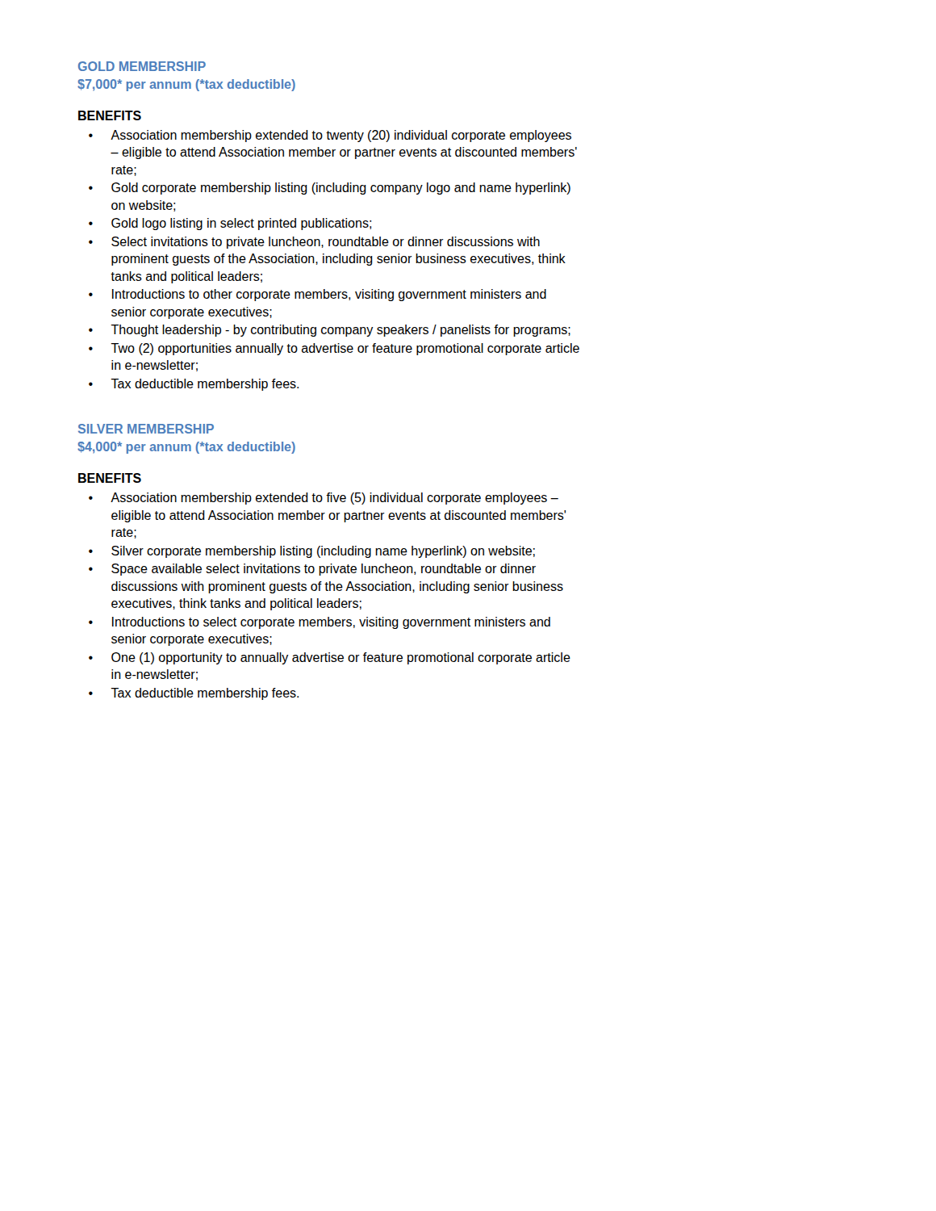GOLD MEMBERSHIP
$7,000* per annum (*tax deductible)
BENEFITS
•Association membership extended to twenty (20) individual corporate employees – eligible to attend Association member or partner events at discounted members' rate;
•Gold corporate membership listing (including company logo and name hyperlink) on website;
•Gold logo listing in select printed publications;
•Select invitations to private luncheon, roundtable or dinner discussions with prominent guests of the Association, including senior business executives, think tanks and political leaders;
•Introductions to other corporate members, visiting government ministers and senior corporate executives;
•Thought leadership - by contributing company speakers / panelists for programs;
•Two (2) opportunities annually to advertise or feature promotional corporate article in e-newsletter;
•Tax deductible membership fees.
SILVER MEMBERSHIP
$4,000* per annum (*tax deductible)
BENEFITS
•Association membership extended to five (5) individual corporate employees – eligible to attend Association member or partner events at discounted members' rate;
•Silver corporate membership listing (including name hyperlink) on website;
•Space available select invitations to private luncheon, roundtable or dinner discussions with prominent guests of the Association, including senior business executives, think tanks and political leaders;
•Introductions to select corporate members, visiting government ministers and senior corporate executives;
•One (1) opportunity to annually advertise or feature promotional corporate article in e-newsletter;
•Tax deductible membership fees.